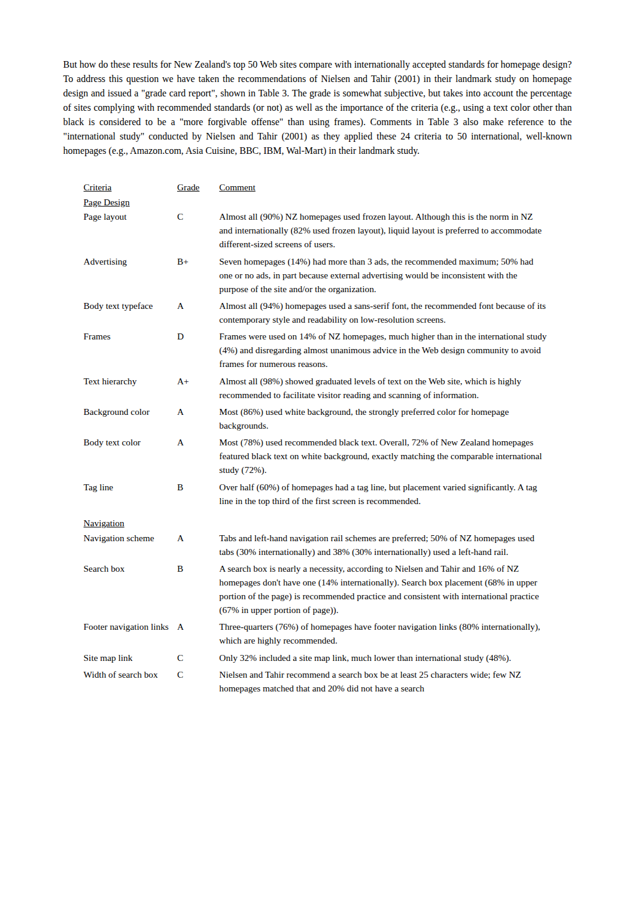But how do these results for New Zealand's top 50 Web sites compare with internationally accepted standards for homepage design? To address this question we have taken the recommendations of Nielsen and Tahir (2001) in their landmark study on homepage design and issued a "grade card report", shown in Table 3. The grade is somewhat subjective, but takes into account the percentage of sites complying with recommended standards (or not) as well as the importance of the criteria (e.g., using a text color other than black is considered to be a "more forgivable offense" than using frames). Comments in Table 3 also make reference to the "international study" conducted by Nielsen and Tahir (2001) as they applied these 24 criteria to 50 international, well-known homepages (e.g., Amazon.com, Asia Cuisine, BBC, IBM, Wal-Mart) in their landmark study.
| Criteria | Grade | Comment |
| --- | --- | --- |
| Page Design |
| Page layout | C | Almost all (90%) NZ homepages used frozen layout. Although this is the norm in NZ and internationally (82% used frozen layout), liquid layout is preferred to accommodate different-sized screens of users. |
| Advertising | B+ | Seven homepages (14%) had more than 3 ads, the recommended maximum; 50% had one or no ads, in part because external advertising would be inconsistent with the purpose of the site and/or the organization. |
| Body text typeface | A | Almost all (94%) homepages used a sans-serif font, the recommended font because of its contemporary style and readability on low-resolution screens. |
| Frames | D | Frames were used on 14% of NZ homepages, much higher than in the international study (4%) and disregarding almost unanimous advice in the Web design community to avoid frames for numerous reasons. |
| Text hierarchy | A+ | Almost all (98%) showed graduated levels of text on the Web site, which is highly recommended to facilitate visitor reading and scanning of information. |
| Background color | A | Most (86%) used white background, the strongly preferred color for homepage backgrounds. |
| Body text color | A | Most (78%) used recommended black text. Overall, 72% of New Zealand homepages featured black text on white background, exactly matching the comparable international study (72%). |
| Tag line | B | Over half (60%) of homepages had a tag line, but placement varied significantly. A tag line in the top third of the first screen is recommended. |
| Navigation |
| Navigation scheme | A | Tabs and left-hand navigation rail schemes are preferred; 50% of NZ homepages used tabs (30% internationally) and 38% (30% internationally) used a left-hand rail. |
| Search box | B | A search box is nearly a necessity, according to Nielsen and Tahir and 16% of NZ homepages don't have one (14% internationally). Search box placement (68% in upper portion of the page) is recommended practice and consistent with international practice (67% in upper portion of page)). |
| Footer navigation links | A | Three-quarters (76%) of homepages have footer navigation links (80% internationally), which are highly recommended. |
| Site map link | C | Only 32% included a site map link, much lower than international study (48%). |
| Width of search box | C | Nielsen and Tahir recommend a search box be at least 25 characters wide; few NZ homepages matched that and 20% did not have a search |